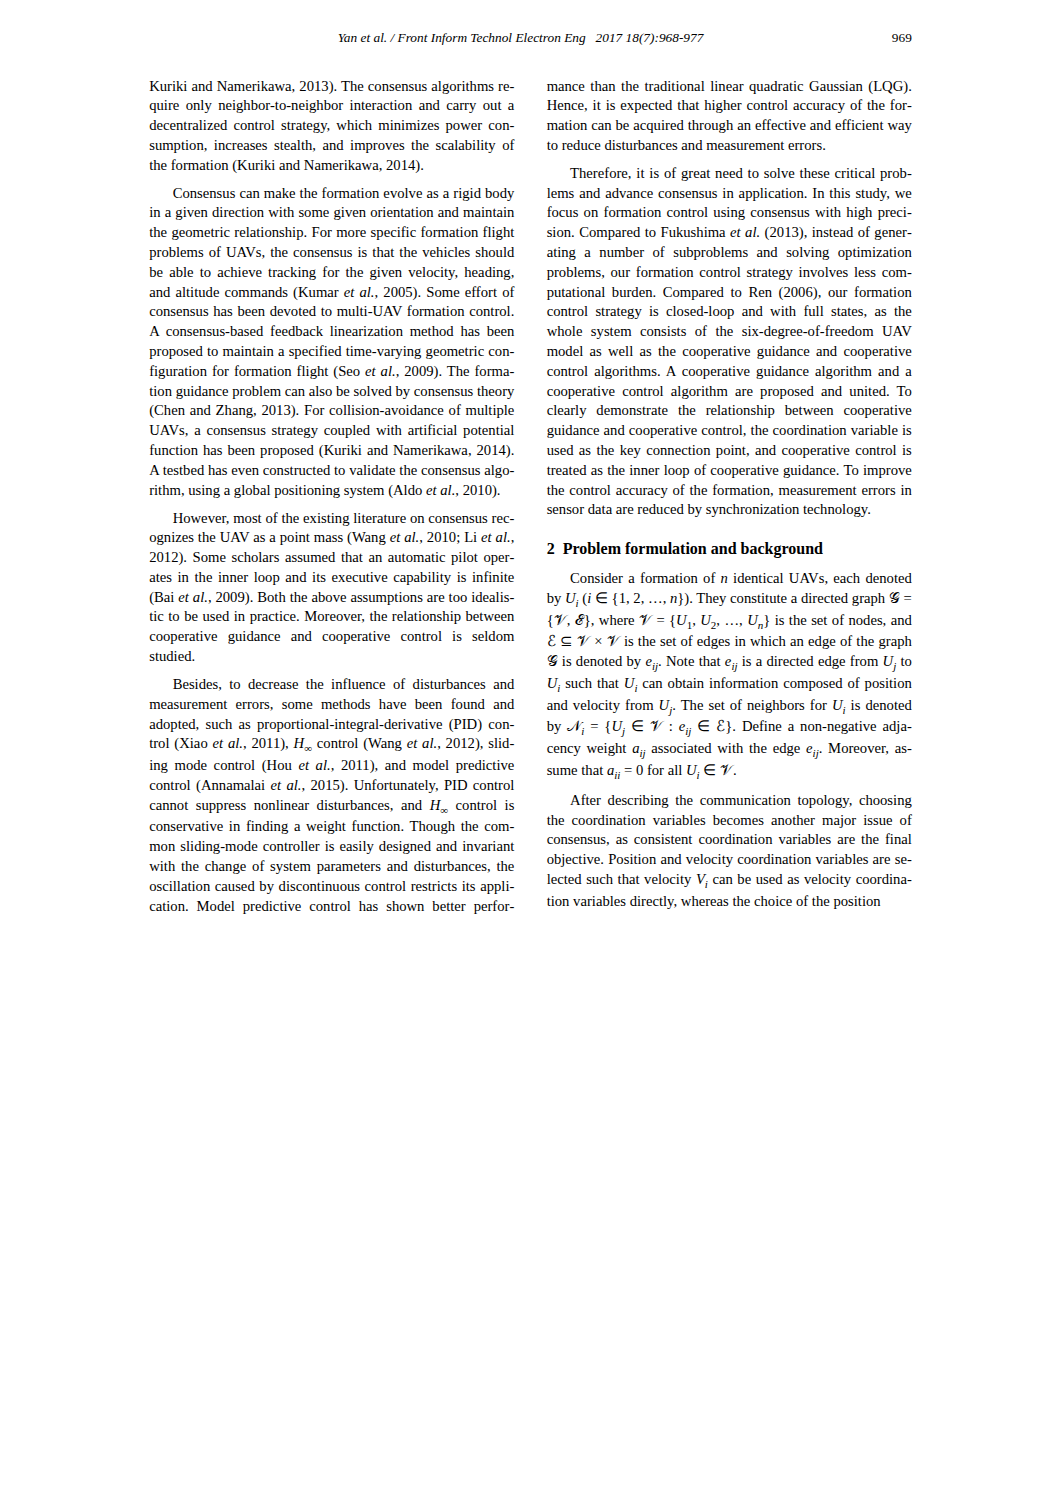Yan et al. / Front Inform Technol Electron Eng 2017 18(7):968-977 969
Kuriki and Namerikawa, 2013). The consensus algorithms require only neighbor-to-neighbor interaction and carry out a decentralized control strategy, which minimizes power consumption, increases stealth, and improves the scalability of the formation (Kuriki and Namerikawa, 2014).
Consensus can make the formation evolve as a rigid body in a given direction with some given orientation and maintain the geometric relationship. For more specific formation flight problems of UAVs, the consensus is that the vehicles should be able to achieve tracking for the given velocity, heading, and altitude commands (Kumar et al., 2005). Some effort of consensus has been devoted to multi-UAV formation control. A consensus-based feedback linearization method has been proposed to maintain a specified time-varying geometric configuration for formation flight (Seo et al., 2009). The formation guidance problem can also be solved by consensus theory (Chen and Zhang, 2013). For collision-avoidance of multiple UAVs, a consensus strategy coupled with artificial potential function has been proposed (Kuriki and Namerikawa, 2014). A testbed has even constructed to validate the consensus algorithm, using a global positioning system (Aldo et al., 2010).
However, most of the existing literature on consensus recognizes the UAV as a point mass (Wang et al., 2010; Li et al., 2012). Some scholars assumed that an automatic pilot operates in the inner loop and its executive capability is infinite (Bai et al., 2009). Both the above assumptions are too idealistic to be used in practice. Moreover, the relationship between cooperative guidance and cooperative control is seldom studied.
Besides, to decrease the influence of disturbances and measurement errors, some methods have been found and adopted, such as proportional-integral-derivative (PID) control (Xiao et al., 2011), H∞ control (Wang et al., 2012), sliding mode control (Hou et al., 2011), and model predictive control (Annamalai et al., 2015). Unfortunately, PID control cannot suppress nonlinear disturbances, and H∞ control is conservative in finding a weight function. Though the common sliding-mode controller is easily designed and invariant with the change of system parameters and disturbances, the oscillation caused by discontinuous control restricts its application. Model predictive control has shown better performance than the traditional linear quadratic Gaussian (LQG). Hence, it is expected that higher control accuracy of the formation can be acquired through an effective and efficient way to reduce disturbances and measurement errors.
Therefore, it is of great need to solve these critical problems and advance consensus in application. In this study, we focus on formation control using consensus with high precision. Compared to Fukushima et al. (2013), instead of generating a number of subproblems and solving optimization problems, our formation control strategy involves less computational burden. Compared to Ren (2006), our formation control strategy is closed-loop and with full states, as the whole system consists of the six-degree-of-freedom UAV model as well as the cooperative guidance and cooperative control algorithms. A cooperative guidance algorithm and a cooperative control algorithm are proposed and united. To clearly demonstrate the relationship between cooperative guidance and cooperative control, the coordination variable is used as the key connection point, and cooperative control is treated as the inner loop of cooperative guidance. To improve the control accuracy of the formation, measurement errors in sensor data are reduced by synchronization technology.
2 Problem formulation and background
Consider a formation of n identical UAVs, each denoted by Ui (i ∈ {1, 2, …, n}). They constitute a directed graph 𝒢 = {𝒱, ℰ}, where 𝒱 = {U1, U2, …, Un} is the set of nodes, and ℰ ⊆ 𝒱 × 𝒱 is the set of edges in which an edge of the graph 𝒢 is denoted by eij. Note that eij is a directed edge from Uj to Ui such that Ui can obtain information composed of position and velocity from Uj. The set of neighbors for Ui is denoted by 𝒩i = {Uj ∈ 𝒱 : eij ∈ ℰ}. Define a non-negative adjacency weight aij associated with the edge eij. Moreover, assume that aii = 0 for all Ui ∈ 𝒱.
After describing the communication topology, choosing the coordination variables becomes another major issue of consensus, as consistent coordination variables are the final objective. Position and velocity coordination variables are selected such that velocity Vi can be used as velocity coordination variables directly, whereas the choice of the position